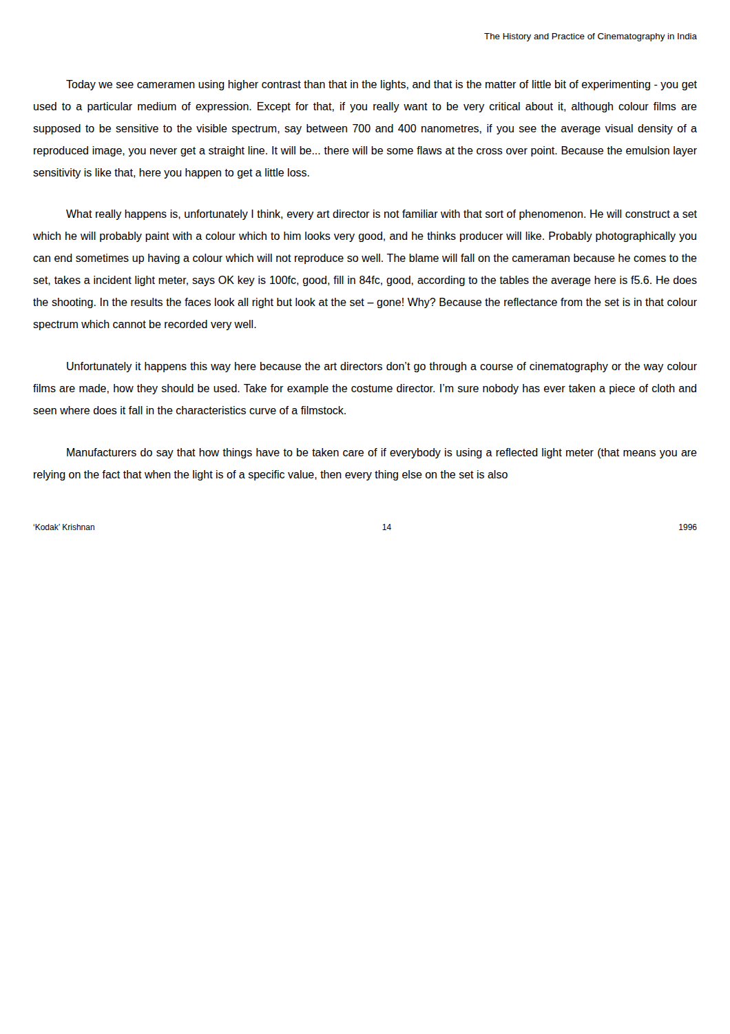The History and Practice of Cinematography in India
Today we see cameramen using higher contrast than that in the lights, and that is the matter of little bit of experimenting - you get used to a particular medium of expression. Except for that, if you really want to be very critical about it, although colour films are supposed to be sensitive to the visible spectrum, say between 700 and 400 nanometres, if you see the average visual density of a reproduced image, you never get a straight line. It will be... there will be some flaws at the cross over point. Because the emulsion layer sensitivity is like that, here you happen to get a little loss.
What really happens is, unfortunately I think, every art director is not familiar with that sort of phenomenon. He will construct a set which he will probably paint with a colour which to him looks very good, and he thinks producer will like. Probably photographically you can end sometimes up having a colour which will not reproduce so well. The blame will fall on the cameraman because he comes to the set, takes a incident light meter, says OK key is 100fc, good, fill in 84fc, good, according to the tables the average here is f5.6. He does the shooting. In the results the faces look all right but look at the set – gone! Why? Because the reflectance from the set is in that colour spectrum which cannot be recorded very well.
Unfortunately it happens this way here because the art directors don’t go through a course of cinematography or the way colour films are made, how they should be used. Take for example the costume director. I’m sure nobody has ever taken a piece of cloth and seen where does it fall in the characteristics curve of a filmstock.
Manufacturers do say that how things have to be taken care of if everybody is using a reflected light meter (that means you are relying on the fact that when the light is of a specific value, then every thing else on the set is also
‘Kodak’ Krishnan 14 1996